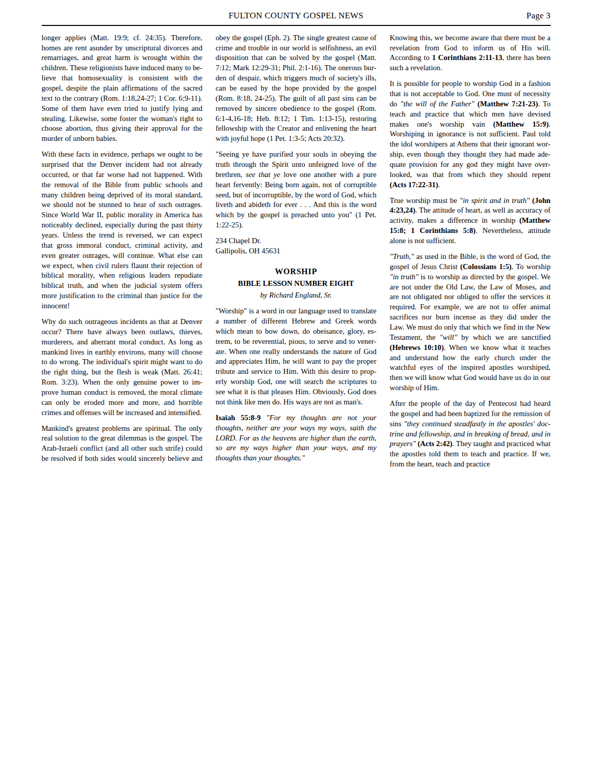FULTON COUNTY GOSPEL NEWS
Page 3
longer applies (Matt. 19:9; cf. 24:35). Therefore, homes are rent asunder by unscriptural divorces and remarriages, and great harm is wrought within the children. These religionists have induced many to believe that homosexuality is consistent with the gospel, despite the plain affirmations of the sacred text to the contrary (Rom. 1:18,24-27; 1 Cor. 6:9-11). Some of them have even tried to justify lying and stealing. Likewise, some foster the woman's right to choose abortion, thus giving their approval for the murder of unborn babies.
With these facts in evidence, perhaps we ought to be surprised that the Denver incident had not already occurred, or that far worse had not happened. With the removal of the Bible from public schools and many children being deprived of its moral standard, we should not be stunned to hear of such outrages. Since World War II, public morality in America has noticeably declined, especially during the past thirty years. Unless the trend is reversed, we can expect that gross immoral conduct, criminal activity, and even greater outrages, will continue. What else can we expect, when civil rulers flaunt their rejection of biblical morality, when religious leaders repudiate biblical truth, and when the judicial system offers more justification to the criminal than justice for the innocent!
Why do such outrageous incidents as that at Denver occur? There have always been outlaws, thieves, murderers, and aberrant moral conduct. As long as mankind lives in earthly environs, many will choose to do wrong. The individual's spirit might want to do the right thing, but the flesh is weak (Matt. 26:41; Rom. 3:23). When the only genuine power to improve human conduct is removed, the moral climate can only be eroded more and more, and horrible crimes and offenses will be increased and intensified.
Mankind's greatest problems are spiritual. The only real solution to the great dilemmas is the gospel. The Arab-Israeli conflict (and all other such strife) could be resolved if both sides would sincerely believe and obey the gospel (Eph. 2). The single greatest cause of crime and trouble in our world is selfishness, an evil disposition that can be solved by the gospel (Matt. 7:12; Mark 12:29-31; Phil. 2:1-16). The onerous burden of despair, which triggers much of society's ills, can be eased by the hope provided by the gospel (Rom. 8:18, 24-25). The guilt of all past sins can be removed by sincere obedience to the gospel (Rom. 6:1-4,16-18; Heb. 8:12; 1 Tim. 1:13-15), restoring fellowship with the Creator and enlivening the heart with joyful hope (1 Pet. 1:3-5; Acts 20:32).
"Seeing ye have purified your souls in obeying the truth through the Spirit unto unfeigned love of the brethren, see that ye love one another with a pure heart fervently: Being born again, not of corruptible seed, but of incorruptible, by the word of God, which liveth and abideth for ever . . . And this is the word which by the gospel is preached unto you" (1 Pet. 1:22-25).
234 Chapel Dr.
Gallipolis, OH 45631
WORSHIP
BIBLE LESSON NUMBER EIGHT
by Richard England, Sr.
"Worship" is a word in our language used to translate a number of different Hebrew and Greek words which mean to bow down, do obeisance, glory, esteem, to be reverential, pious, to serve and to venerate. When one really understands the nature of God and appreciates Him, he will want to pay the proper tribute and service to Him. With this desire to properly worship God, one will search the scriptures to see what it is that pleases Him. Obviously, God does not think like men do. His ways are not as man's.
Isaiah 55:8-9 "For my thoughts are not your thoughts, neither are your ways my ways, saith the LORD. For as the heavens are higher than the earth, so are my ways higher than your ways, and my thoughts than your thoughts."
Knowing this, we become aware that there must be a revelation from God to inform us of His will. According to 1 Corinthians 2:11-13, there has been such a revelation.
It is possible for people to worship God in a fashion that is not acceptable to God. One must of necessity do "the will of the Father" (Matthew 7:21-23). To teach and practice that which men have devised makes one's worship vain (Matthew 15:9). Worshiping in ignorance is not sufficient. Paul told the idol worshipers at Athens that their ignorant worship, even though they thought they had made adequate provision for any god they might have overlooked, was that from which they should repent (Acts 17:22-31).
True worship must be "in spirit and in truth" (John 4:23,24). The attitude of heart, as well as accuracy of activity, makes a difference in worship (Matthew 15:8; 1 Corinthians 5:8). Nevertheless, attitude alone is not sufficient.
"Truth," as used in the Bible, is the word of God, the gospel of Jesus Christ (Colossians 1:5). To worship "in truth" is to worship as directed by the gospel. We are not under the Old Law, the Law of Moses, and are not obligated nor obliged to offer the services it required. For example, we are not to offer animal sacrifices nor burn incense as they did under the Law. We must do only that which we find in the New Testament, the "will" by which we are sanctified (Hebrews 10:10). When we know what it teaches and understand how the early church under the watchful eyes of the inspired apostles worshiped, then we will know what God would have us do in our worship of Him.
After the people of the day of Pentecost had heard the gospel and had been baptized for the remission of sins "they continued steadfastly in the apostles' doctrine and fellowship, and in breaking of bread, and in prayers" (Acts 2:42). They taught and practiced what the apostles told them to teach and practice. If we, from the heart, teach and practice